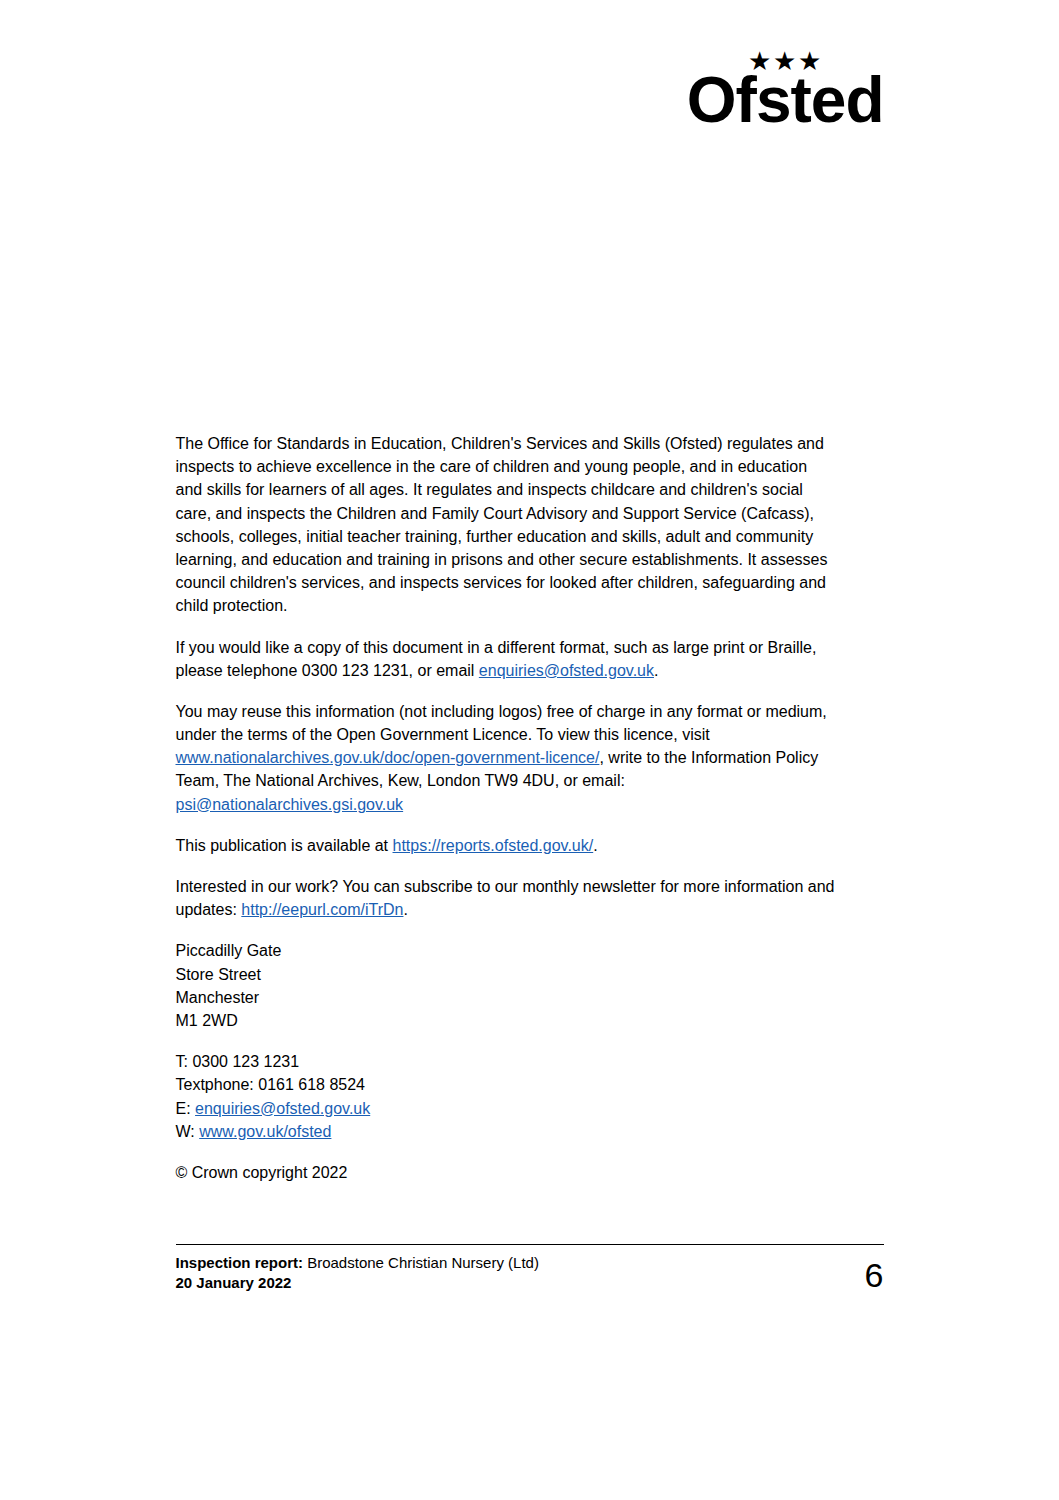★★★ Ofsted
The Office for Standards in Education, Children's Services and Skills (Ofsted) regulates and inspects to achieve excellence in the care of children and young people, and in education and skills for learners of all ages. It regulates and inspects childcare and children's social care, and inspects the Children and Family Court Advisory and Support Service (Cafcass), schools, colleges, initial teacher training, further education and skills, adult and community learning, and education and training in prisons and other secure establishments. It assesses council children's services, and inspects services for looked after children, safeguarding and child protection.
If you would like a copy of this document in a different format, such as large print or Braille, please telephone 0300 123 1231, or email enquiries@ofsted.gov.uk.
You may reuse this information (not including logos) free of charge in any format or medium, under the terms of the Open Government Licence. To view this licence, visit www.nationalarchives.gov.uk/doc/open-government-licence/, write to the Information Policy Team, The National Archives, Kew, London TW9 4DU, or email: psi@nationalarchives.gsi.gov.uk
This publication is available at https://reports.ofsted.gov.uk/.
Interested in our work? You can subscribe to our monthly newsletter for more information and updates: http://eepurl.com/iTrDn.
Piccadilly Gate
Store Street
Manchester
M1 2WD
T: 0300 123 1231
Textphone: 0161 618 8524
E: enquiries@ofsted.gov.uk
W: www.gov.uk/ofsted
© Crown copyright 2022
Inspection report: Broadstone Christian Nursery (Ltd)
20 January 2022
6